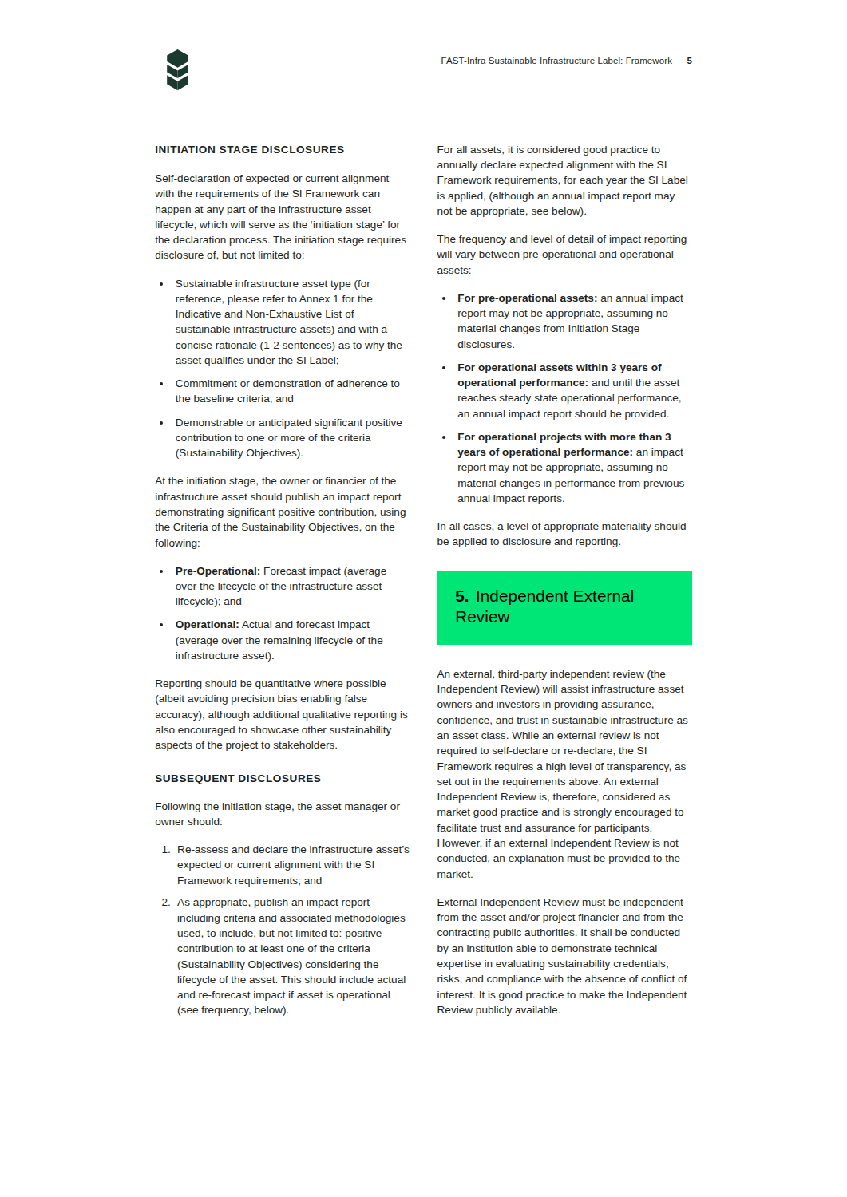FAST-Infra Sustainable Infrastructure Label: Framework 5
Initiation stage disclosures
Self-declaration of expected or current alignment with the requirements of the SI Framework can happen at any part of the infrastructure asset lifecycle, which will serve as the ‘initiation stage’ for the declaration process. The initiation stage requires disclosure of, but not limited to:
Sustainable infrastructure asset type (for reference, please refer to Annex 1 for the Indicative and Non-Exhaustive List of sustainable infrastructure assets) and with a concise rationale (1-2 sentences) as to why the asset qualifies under the SI Label;
Commitment or demonstration of adherence to the baseline criteria; and
Demonstrable or anticipated significant positive contribution to one or more of the criteria (Sustainability Objectives).
At the initiation stage, the owner or financier of the infrastructure asset should publish an impact report demonstrating significant positive contribution, using the Criteria of the Sustainability Objectives, on the following:
Pre-Operational: Forecast impact (average over the lifecycle of the infrastructure asset lifecycle); and
Operational: Actual and forecast impact (average over the remaining lifecycle of the infrastructure asset).
Reporting should be quantitative where possible (albeit avoiding precision bias enabling false accuracy), although additional qualitative reporting is also encouraged to showcase other sustainability aspects of the project to stakeholders.
Subsequent disclosures
Following the initiation stage, the asset manager or owner should:
Re-assess and declare the infrastructure asset’s expected or current alignment with the SI Framework requirements; and
As appropriate, publish an impact report including criteria and associated methodologies used, to include, but not limited to: positive contribution to at least one of the criteria (Sustainability Objectives) considering the lifecycle of the asset. This should include actual and re-forecast impact if asset is operational (see frequency, below).
For all assets, it is considered good practice to annually declare expected alignment with the SI Framework requirements, for each year the SI Label is applied, (although an annual impact report may not be appropriate, see below).
The frequency and level of detail of impact reporting will vary between pre-operational and operational assets:
For pre-operational assets: an annual impact report may not be appropriate, assuming no material changes from Initiation Stage disclosures.
For operational assets within 3 years of operational performance: and until the asset reaches steady state operational performance, an annual impact report should be provided.
For operational projects with more than 3 years of operational performance: an impact report may not be appropriate, assuming no material changes in performance from previous annual impact reports.
In all cases, a level of appropriate materiality should be applied to disclosure and reporting.
5. Independent External Review
An external, third-party independent review (the Independent Review) will assist infrastructure asset owners and investors in providing assurance, confidence, and trust in sustainable infrastructure as an asset class. While an external review is not required to self-declare or re-declare, the SI Framework requires a high level of transparency, as set out in the requirements above. An external Independent Review is, therefore, considered as market good practice and is strongly encouraged to facilitate trust and assurance for participants. However, if an external Independent Review is not conducted, an explanation must be provided to the market.
External Independent Review must be independent from the asset and/or project financier and from the contracting public authorities. It shall be conducted by an institution able to demonstrate technical expertise in evaluating sustainability credentials, risks, and compliance with the absence of conflict of interest. It is good practice to make the Independent Review publicly available.